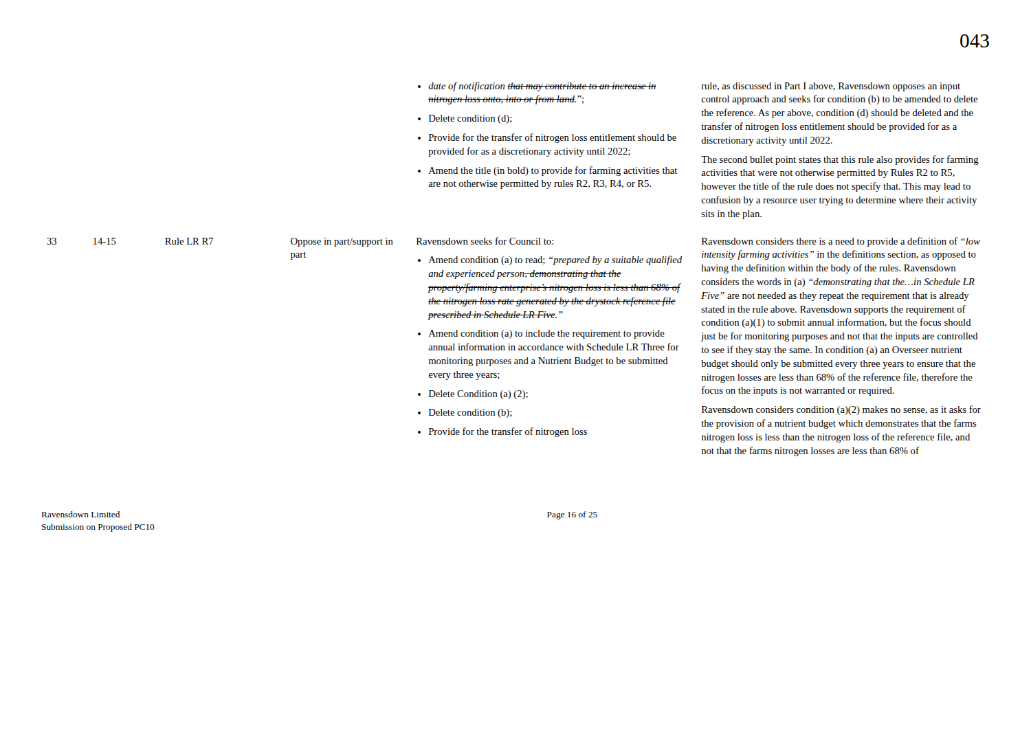043
| | | | | date of notification that may contribute to an increase in nitrogen loss onto, into or from land . ”; Delete condition (d); Provide for the transfer of nitrogen loss entitlement should be provided for as a discretionary activity until 2022; Amend the title (in bold) to provide for farming activities that are not otherwise permitted by rules R2, R3, R4, or R5. | rule, as discussed in Part I above, Ravensdown opposes an input control approach and seeks for condition (b) to be amended to delete the reference. As per above, condition (d) should be deleted and the transfer of nitrogen loss entitlement should be provided for as a discretionary activity until 2022. The second bullet point states that this rule also provides for farming activities that were not otherwise permitted by Rules R2 to R5, however the title of the rule does not specify that. This may lead to confusion by a resource user trying to determine where their activity sits in the plan. |
| 33 | 14-15 | Rule LR R7 | Oppose in part/support in part | Ravensdown seeks for Council to: Amend condition (a) to read; “prepared by a suitable qualified and experienced person , demonstrating that the property/farming enterprise’s nitrogen loss is less than 68% of the nitrogen loss rate generated by the drystock reference file prescribed in Schedule LR Five .” Amend condition (a) to include the requirement to provide annual information in accordance with Schedule LR Three for monitoring purposes and a Nutrient Budget to be submitted every three years; Delete Condition (a) (2); Delete condition (b); Provide for the transfer of nitrogen loss | Ravensdown considers there is a need to provide a definition of “low intensity farming activities” in the definitions section, as opposed to having the definition within the body of the rules. Ravensdown considers the words in (a) “demonstrating that the…in Schedule LR Five” are not needed as they repeat the requirement that is already stated in the rule above. Ravensdown supports the requirement of condition (a)(1) to submit annual information, but the focus should just be for monitoring purposes and not that the inputs are controlled to see if they stay the same. In condition (a) an Overseer nutrient budget should only be submitted every three years to ensure that the nitrogen losses are less than 68% of the reference file, therefore the focus on the inputs is not warranted or required. Ravensdown considers condition (a)(2) makes no sense, as it asks for the provision of a nutrient budget which demonstrates that the farms nitrogen loss is less than the nitrogen loss of the reference file, and not that the farms nitrogen losses are less than 68% of |
Ravensdown Limited
Submission on Proposed PC10
Page 16 of 25